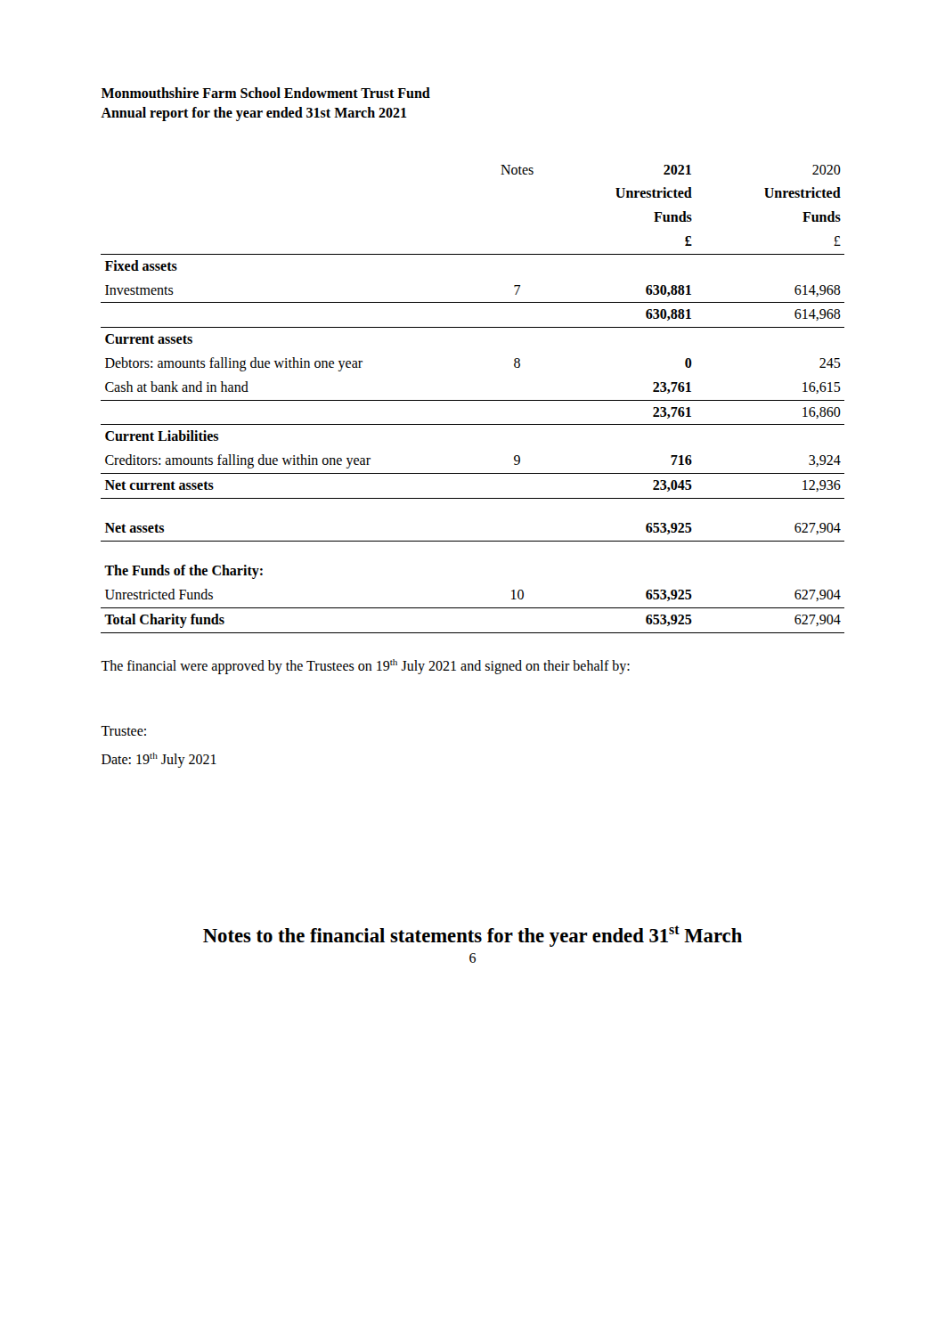Monmouthshire Farm School Endowment Trust Fund
Annual report for the year ended 31st March 2021
| | Notes | 2021 | 2020 |
| --- | --- | --- | --- |
| | | Unrestricted | Unrestricted |
| | | Funds | Funds |
| | | £ | £ |
| Fixed assets | | | |
| Investments | 7 | 630,881 | 614,968 |
| | | 630,881 | 614,968 |
| Current assets | | | |
| Debtors: amounts falling due within one year | 8 | 0 | 245 |
| Cash at bank and in hand | | 23,761 | 16,615 |
| | | 23,761 | 16,860 |
| Current Liabilities | | | |
| Creditors: amounts falling due within one year | 9 | 716 | 3,924 |
| Net current assets | | 23,045 | 12,936 |
| Net assets | | 653,925 | 627,904 |
| The Funds of the Charity: | | | |
| Unrestricted Funds | 10 | 653,925 | 627,904 |
| Total Charity funds | | 653,925 | 627,904 |
The financial were approved by the Trustees on 19th July 2021 and signed on their behalf by:
Trustee:
Date: 19th July 2021
Notes to the financial statements for the year ended 31st March
6